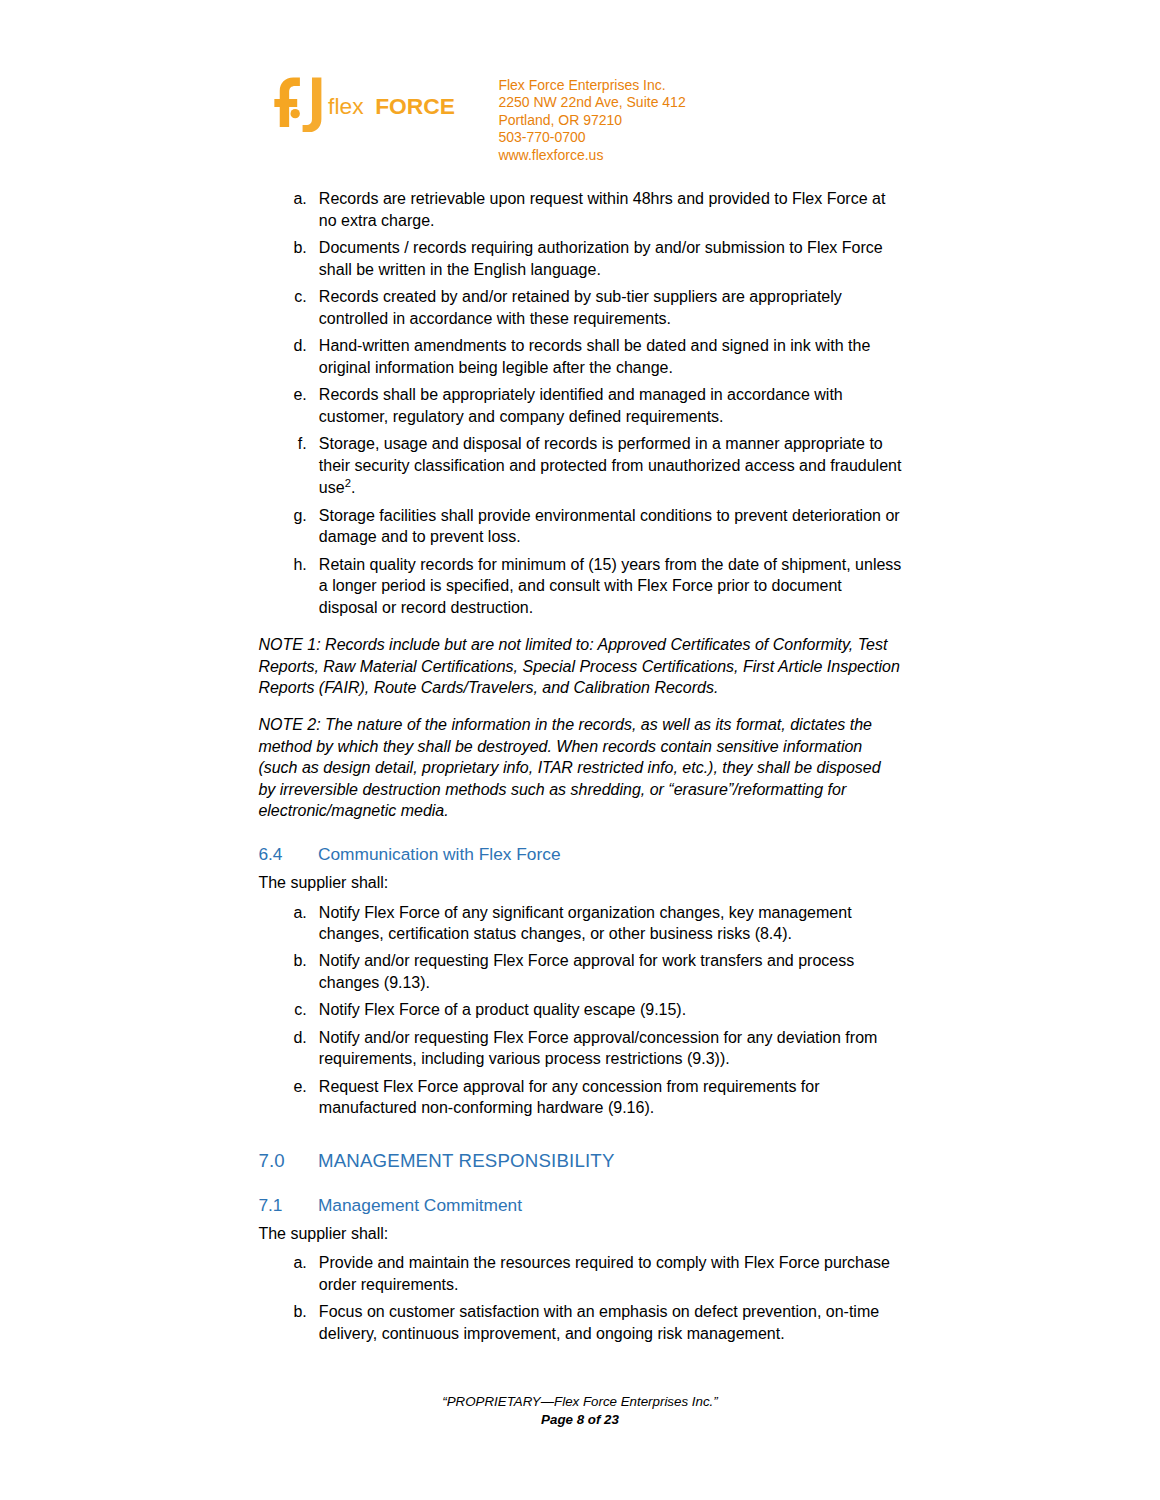flex FORCE
Flex Force Enterprises Inc.
2250 NW 22nd Ave, Suite 412
Portland, OR 97210
503-770-0700
www.flexforce.us
Records are retrievable upon request within 48hrs and provided to Flex Force at no extra charge.
Documents / records requiring authorization by and/or submission to Flex Force shall be written in the English language.
Records created by and/or retained by sub-tier suppliers are appropriately controlled in accordance with these requirements.
Hand-written amendments to records shall be dated and signed in ink with the original information being legible after the change.
Records shall be appropriately identified and managed in accordance with customer, regulatory and company defined requirements.
Storage, usage and disposal of records is performed in a manner appropriate to their security classification and protected from unauthorized access and fraudulent use2.
Storage facilities shall provide environmental conditions to prevent deterioration or damage and to prevent loss.
Retain quality records for minimum of (15) years from the date of shipment, unless a longer period is specified, and consult with Flex Force prior to document disposal or record destruction.
NOTE 1: Records include but are not limited to: Approved Certificates of Conformity, Test Reports, Raw Material Certifications, Special Process Certifications, First Article Inspection Reports (FAIR), Route Cards/Travelers, and Calibration Records.
NOTE 2: The nature of the information in the records, as well as its format, dictates the method by which they shall be destroyed. When records contain sensitive information (such as design detail, proprietary info, ITAR restricted info, etc.), they shall be disposed by irreversible destruction methods such as shredding, or “erasure”/reformatting for electronic/magnetic media.
6.4 Communication with Flex Force
The supplier shall:
Notify Flex Force of any significant organization changes, key management changes, certification status changes, or other business risks (8.4).
Notify and/or requesting Flex Force approval for work transfers and process changes (9.13).
Notify Flex Force of a product quality escape (9.15).
Notify and/or requesting Flex Force approval/concession for any deviation from requirements, including various process restrictions (9.3)).
Request Flex Force approval for any concession from requirements for manufactured non-conforming hardware (9.16).
7.0 MANAGEMENT RESPONSIBILITY
7.1 Management Commitment
The supplier shall:
Provide and maintain the resources required to comply with Flex Force purchase order requirements.
Focus on customer satisfaction with an emphasis on defect prevention, on-time delivery, continuous improvement, and ongoing risk management.
“PROPRIETARY—Flex Force Enterprises Inc.”
Page 8 of 23